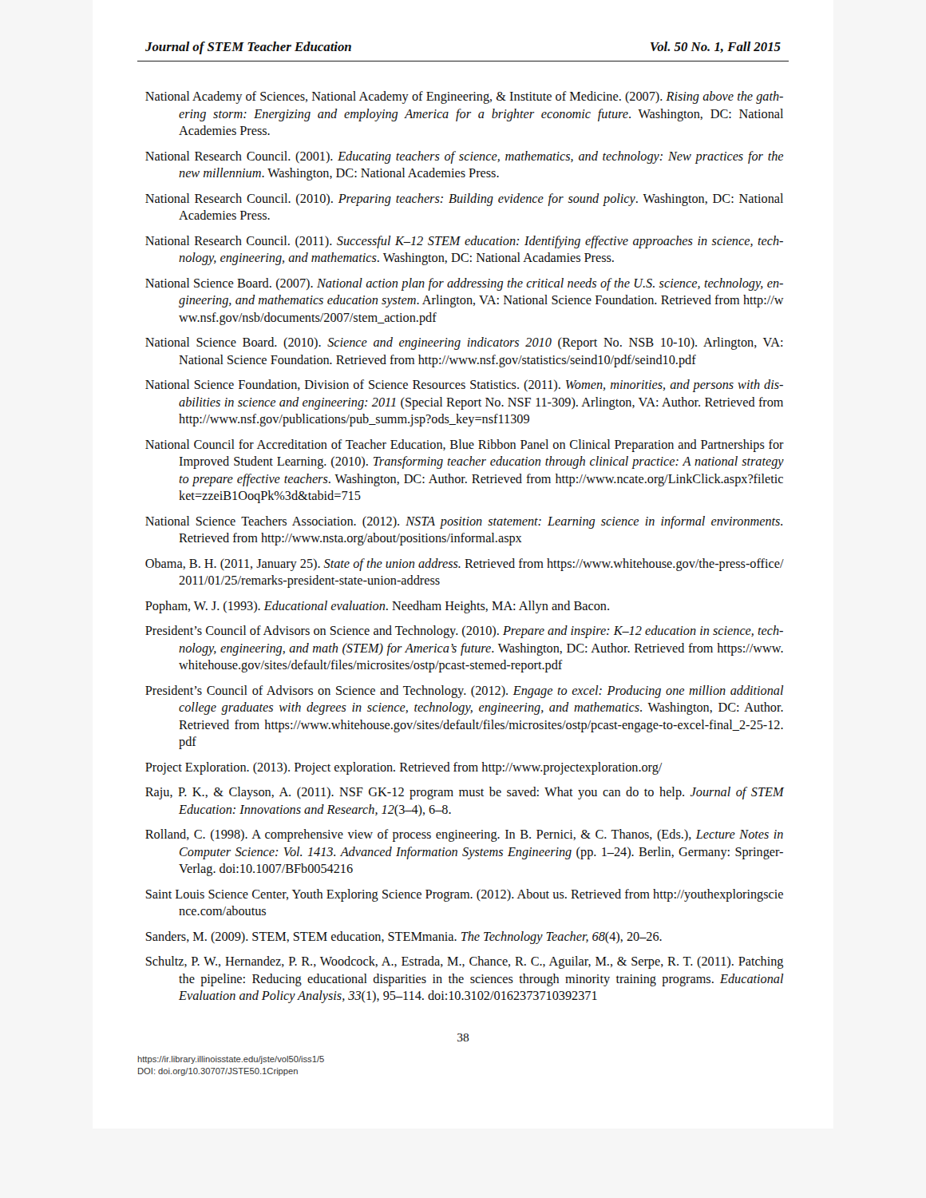Journal of STEM Teacher Education Vol. 50 No. 1, Fall 2015
National Academy of Sciences, National Academy of Engineering, & Institute of Medicine. (2007). Rising above the gathering storm: Energizing and employing America for a brighter economic future. Washington, DC: National Academies Press.
National Research Council. (2001). Educating teachers of science, mathematics, and technology: New practices for the new millennium. Washington, DC: National Academies Press.
National Research Council. (2010). Preparing teachers: Building evidence for sound policy. Washington, DC: National Academies Press.
National Research Council. (2011). Successful K–12 STEM education: Identifying effective approaches in science, technology, engineering, and mathematics. Washington, DC: National Acadamies Press.
National Science Board. (2007). National action plan for addressing the critical needs of the U.S. science, technology, engineering, and mathematics education system. Arlington, VA: National Science Foundation. Retrieved from http://www.nsf.gov/nsb/documents/2007/stem_action.pdf
National Science Board. (2010). Science and engineering indicators 2010 (Report No. NSB 10-10). Arlington, VA: National Science Foundation. Retrieved from http://www.nsf.gov/statistics/seind10/pdf/seind10.pdf
National Science Foundation, Division of Science Resources Statistics. (2011). Women, minorities, and persons with disabilities in science and engineering: 2011 (Special Report No. NSF 11-309). Arlington, VA: Author. Retrieved from http://www.nsf.gov/publications/pub_summ.jsp?ods_key=nsf11309
National Council for Accreditation of Teacher Education, Blue Ribbon Panel on Clinical Preparation and Partnerships for Improved Student Learning. (2010). Transforming teacher education through clinical practice: A national strategy to prepare effective teachers. Washington, DC: Author. Retrieved from http://www.ncate.org/LinkClick.aspx?fileticket=zzeiB1OoqPk%3d&tabid=715
National Science Teachers Association. (2012). NSTA position statement: Learning science in informal environments. Retrieved from http://www.nsta.org/about/positions/informal.aspx
Obama, B. H. (2011, January 25). State of the union address. Retrieved from https://www.whitehouse.gov/the-press-office/2011/01/25/remarks-president-state-union-address
Popham, W. J. (1993). Educational evaluation. Needham Heights, MA: Allyn and Bacon.
President’s Council of Advisors on Science and Technology. (2010). Prepare and inspire: K–12 education in science, technology, engineering, and math (STEM) for America’s future. Washington, DC: Author. Retrieved from https://www.whitehouse.gov/sites/default/files/microsites/ostp/pcast-stemed-report.pdf
President’s Council of Advisors on Science and Technology. (2012). Engage to excel: Producing one million additional college graduates with degrees in science, technology, engineering, and mathematics. Washington, DC: Author. Retrieved from https://www.whitehouse.gov/sites/default/files/microsites/ostp/pcast-engage-to-excel-final_2-25-12.pdf
Project Exploration. (2013). Project exploration. Retrieved from http://www.projectexploration.org/
Raju, P. K., & Clayson, A. (2011). NSF GK-12 program must be saved: What you can do to help. Journal of STEM Education: Innovations and Research, 12(3–4), 6–8.
Rolland, C. (1998). A comprehensive view of process engineering. In B. Pernici, & C. Thanos, (Eds.), Lecture Notes in Computer Science: Vol. 1413. Advanced Information Systems Engineering (pp. 1–24). Berlin, Germany: Springer-Verlag. doi:10.1007/BFb0054216
Saint Louis Science Center, Youth Exploring Science Program. (2012). About us. Retrieved from http://youthexploringscience.com/aboutus
Sanders, M. (2009). STEM, STEM education, STEMmania. The Technology Teacher, 68(4), 20–26.
Schultz, P. W., Hernandez, P. R., Woodcock, A., Estrada, M., Chance, R. C., Aguilar, M., & Serpe, R. T. (2011). Patching the pipeline: Reducing educational disparities in the sciences through minority training programs. Educational Evaluation and Policy Analysis, 33(1), 95–114. doi:10.3102/0162373710392371
38
https://ir.library.illinoisstate.edu/jste/vol50/iss1/5
DOI: doi.org/10.30707/JSTE50.1Crippen